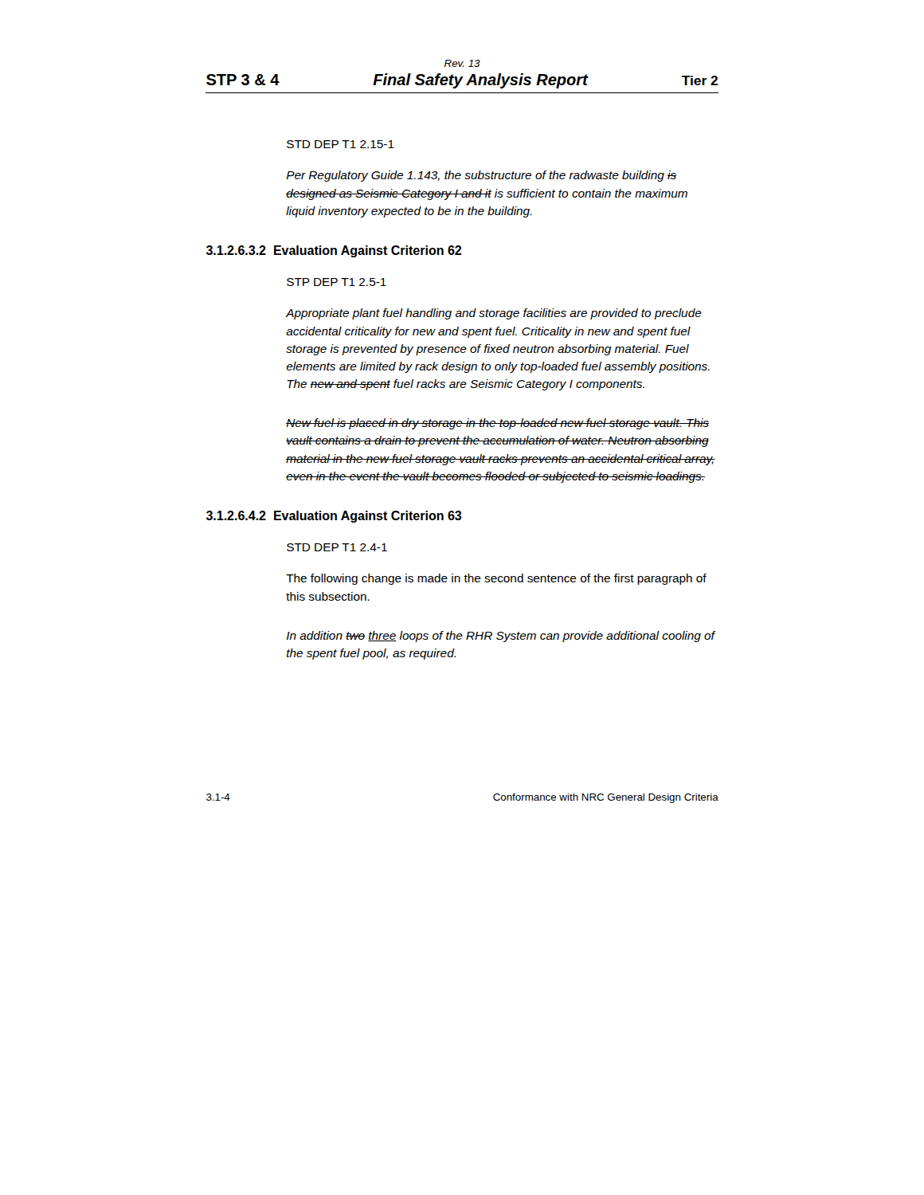Rev. 13
STP 3 & 4
Final Safety Analysis Report
Tier 2
STD DEP T1 2.15-1
Per Regulatory Guide 1.143, the substructure of the radwaste building is designed as Seismic Category I and it is sufficient to contain the maximum liquid inventory expected to be in the building.
3.1.2.6.3.2 Evaluation Against Criterion 62
STP DEP T1 2.5-1
Appropriate plant fuel handling and storage facilities are provided to preclude accidental criticality for new and spent fuel. Criticality in new and spent fuel storage is prevented by presence of fixed neutron absorbing material. Fuel elements are limited by rack design to only top-loaded fuel assembly positions. The new and spent fuel racks are Seismic Category I components.
New fuel is placed in dry storage in the top-loaded new fuel storage vault. This vault contains a drain to prevent the accumulation of water. Neutron absorbing material in the new fuel storage vault racks prevents an accidental critical array, even in the event the vault becomes flooded or subjected to seismic loadings.
3.1.2.6.4.2 Evaluation Against Criterion 63
STD DEP T1 2.4-1
The following change is made in the second sentence of the first paragraph of this subsection.
In addition two three loops of the RHR System can provide additional cooling of the spent fuel pool, as required.
3.1-4
Conformance with NRC General Design Criteria